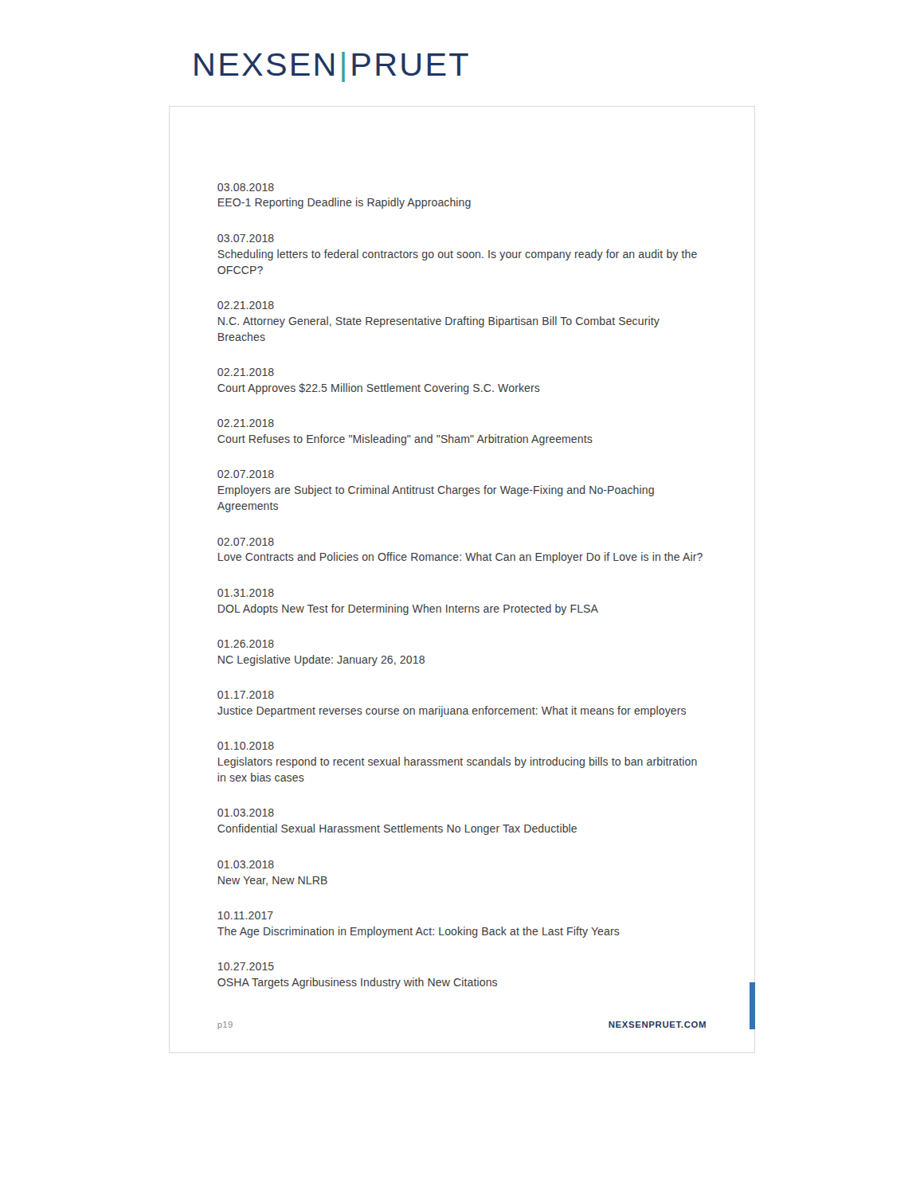NEXSEN|PRUET
03.08.2018 EEO-1 Reporting Deadline is Rapidly Approaching
03.07.2018 Scheduling letters to federal contractors go out soon. Is your company ready for an audit by the OFCCP?
02.21.2018 N.C. Attorney General, State Representative Drafting Bipartisan Bill To Combat Security Breaches
02.21.2018 Court Approves $22.5 Million Settlement Covering S.C. Workers
02.21.2018 Court Refuses to Enforce "Misleading" and "Sham" Arbitration Agreements
02.07.2018 Employers are Subject to Criminal Antitrust Charges for Wage-Fixing and No-Poaching Agreements
02.07.2018 Love Contracts and Policies on Office Romance: What Can an Employer Do if Love is in the Air?
01.31.2018 DOL Adopts New Test for Determining When Interns are Protected by FLSA
01.26.2018 NC Legislative Update: January 26, 2018
01.17.2018 Justice Department reverses course on marijuana enforcement: What it means for employers
01.10.2018 Legislators respond to recent sexual harassment scandals by introducing bills to ban arbitration in sex bias cases
01.03.2018 Confidential Sexual Harassment Settlements No Longer Tax Deductible
01.03.2018 New Year, New NLRB
10.11.2017 The Age Discrimination in Employment Act: Looking Back at the Last Fifty Years
10.27.2015 OSHA Targets Agribusiness Industry with New Citations
p19 NEXSENPRUET.COM